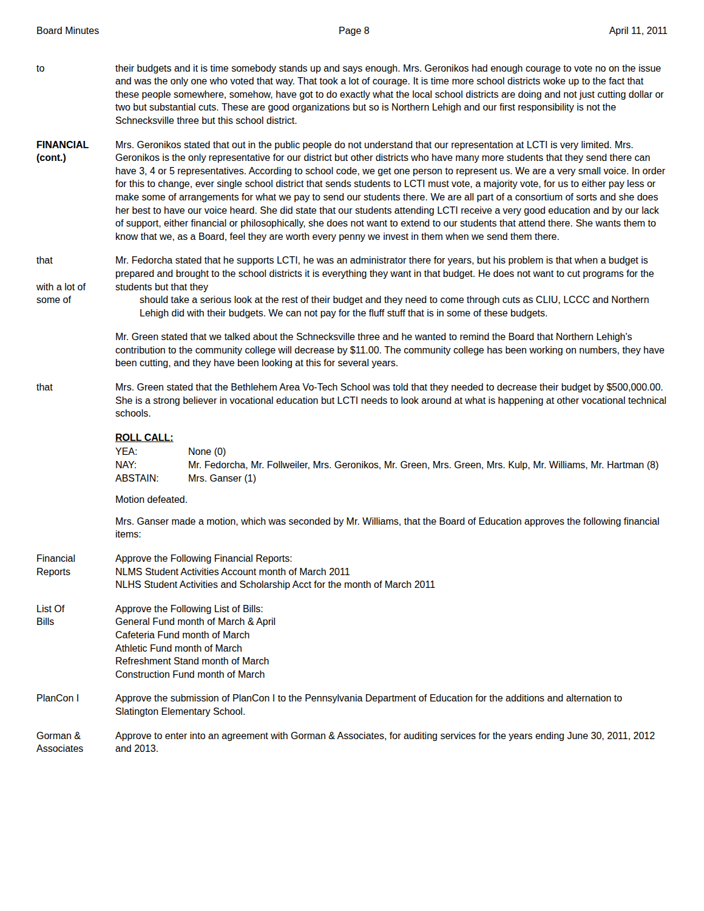Board Minutes
Page 8
April 11, 2011
to
their budgets and it is time somebody stands up and says enough. Mrs. Geronikos had enough courage to vote no on the issue and was the only one who voted that way. That took a lot of courage. It is time more school districts woke up to the fact that these people somewhere, somehow, have got to do exactly what the local school districts are doing and not just cutting dollar or two but substantial cuts. These are good organizations but so is Northern Lehigh and our first responsibility is not the Schnecksville three but this school district.
FINANCIAL
(cont.)
Mrs. Geronikos stated that out in the public people do not understand that our representation at LCTI is very limited. Mrs. Geronikos is the only representative for our district but other districts who have many more students that they send there can have 3, 4 or 5 representatives. According to school code, we get one person to represent us. We are a very small voice. In order for this to change, ever single school district that sends students to LCTI must vote, a majority vote, for us to either pay less or make some of arrangements for what we pay to send our students there. We are all part of a consortium of sorts and she does her best to have our voice heard. She did state that our students attending LCTI receive a very good education and by our lack of support, either financial or philosophically, she does not want to extend to our students that attend there. She wants them to know that we, as a Board, feel they are worth every penny we invest in them when we send them there.
that
with a lot of
some of
Mr. Fedorcha stated that he supports LCTI, he was an administrator there for years, but his problem is that when a budget is prepared and brought to the school districts it is everything they want in that budget. He does not want to cut programs for the students but that they should take a serious look at the rest of their budget and they need to come through cuts as CLIU, LCCC and Northern Lehigh did with their budgets. We can not pay for the fluff stuff that is in some of these budgets.
Mr. Green stated that we talked about the Schnecksville three and he wanted to remind the Board that Northern Lehigh's contribution to the community college will decrease by $11.00. The community college has been working on numbers, they have been cutting, and they have been looking at this for several years.
that
Mrs. Green stated that the Bethlehem Area Vo-Tech School was told that they needed to decrease their budget by $500,000.00. She is a strong believer in vocational education but LCTI needs to look around at what is happening at other vocational technical schools.
ROLL CALL:
| YEA: | None (0) |
| NAY: | Mr. Fedorcha, Mr. Follweiler, Mrs. Geronikos, Mr. Green, Mrs. Green, Mrs. Kulp, Mr. Williams, Mr. Hartman (8) |
| ABSTAIN: | Mrs. Ganser (1) |
Motion defeated.
Mrs. Ganser made a motion, which was seconded by Mr. Williams, that the Board of Education approves the following financial items:
Financial
Reports
Approve the Following Financial Reports:
NLMS Student Activities Account month of March 2011
NLHS Student Activities and Scholarship Acct for the month of March 2011
List Of
Bills
Approve the Following List of Bills:
General Fund month of March & April
Cafeteria Fund month of March
Athletic Fund month of March
Refreshment Stand month of March
Construction Fund month of March
PlanCon I
Approve the submission of PlanCon I to the Pennsylvania Department of Education for the additions and alternation to Slatington Elementary School.
Gorman &
Associates
Approve to enter into an agreement with Gorman & Associates, for auditing services for the years ending June 30, 2011, 2012 and 2013.